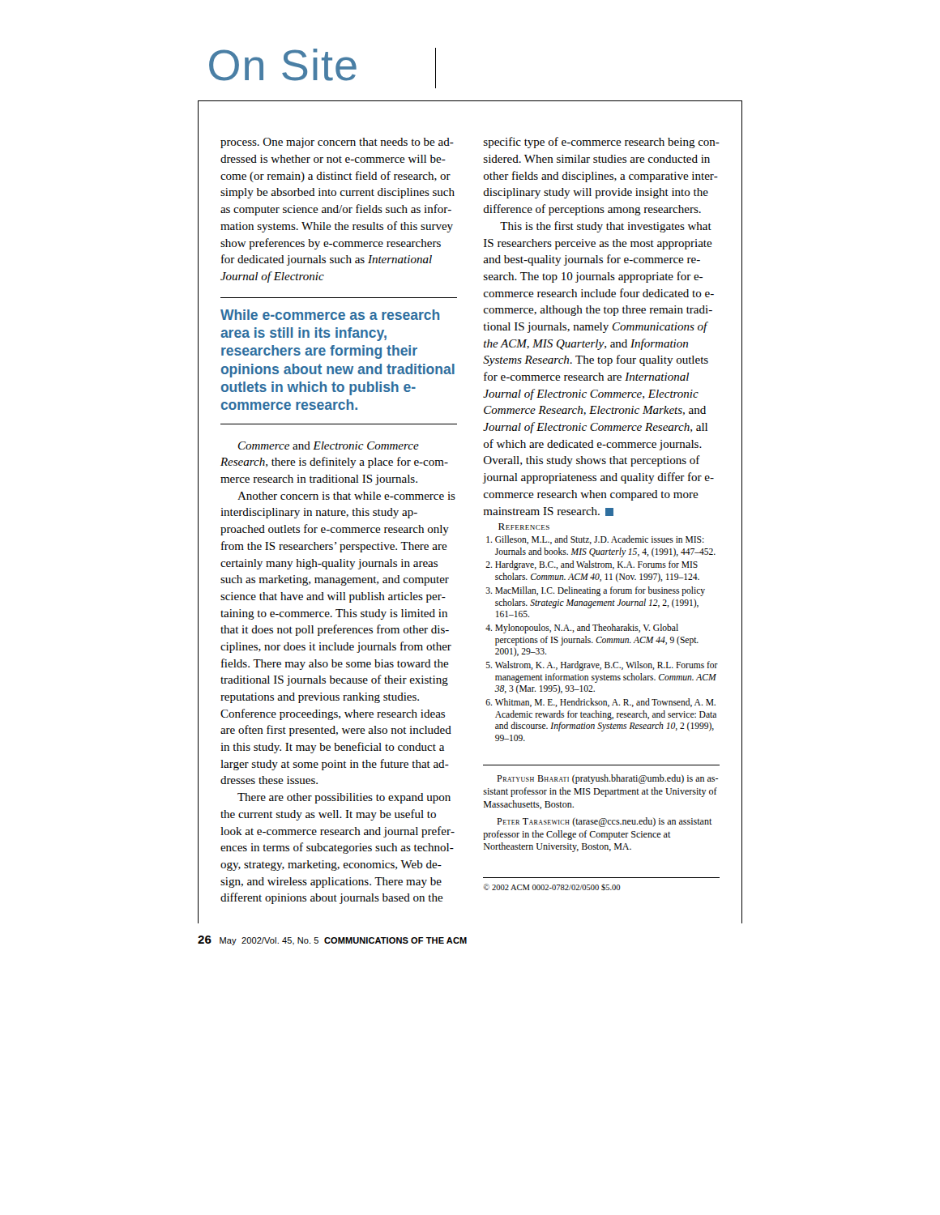On Site
process. One major concern that needs to be addressed is whether or not e-commerce will become (or remain) a distinct field of research, or simply be absorbed into current disciplines such as computer science and/or fields such as information systems. While the results of this survey show preferences by e-commerce researchers for dedicated journals such as International Journal of Electronic
While e-commerce as a research area is still in its infancy, researchers are forming their opinions about new and traditional outlets in which to publish e-commerce research.
Commerce and Electronic Commerce Research, there is definitely a place for e-commerce research in traditional IS journals.
Another concern is that while e-commerce is interdisciplinary in nature, this study approached outlets for e-commerce research only from the IS researchers’ perspective. There are certainly many high-quality journals in areas such as marketing, management, and computer science that have and will publish articles pertaining to e-commerce. This study is limited in that it does not poll preferences from other disciplines, nor does it include journals from other fields. There may also be some bias toward the traditional IS journals because of their existing reputations and previous ranking studies. Conference proceedings, where research ideas are often first presented, were also not included in this study. It may be beneficial to conduct a larger study at some point in the future that addresses these issues.
There are other possibilities to expand upon the current study as well. It may be useful to look at e-commerce research and journal preferences in terms of subcategories such as technology, strategy, marketing, economics, Web design, and wireless applications. There may be different opinions about journals based on the specific type of e-commerce research being considered. When similar studies are conducted in other fields and disciplines, a comparative interdisciplinary study will provide insight into the difference of perceptions among researchers.
This is the first study that investigates what IS researchers perceive as the most appropriate and best-quality journals for e-commerce research. The top 10 journals appropriate for e-commerce research include four dedicated to e-commerce, although the top three remain traditional IS journals, namely Communications of the ACM, MIS Quarterly, and Information Systems Research. The top four quality outlets for e-commerce research are International Journal of Electronic Commerce, Electronic Commerce Research, Electronic Markets, and Journal of Electronic Commerce Research, all of which are dedicated e-commerce journals. Overall, this study shows that perceptions of journal appropriateness and quality differ for e-commerce research when compared to more mainstream IS research. c
References
Gilleson, M.L., and Stutz, J.D. Academic issues in MIS: Journals and books. MIS Quarterly 15, 4, (1991), 447–452.
Hardgrave, B.C., and Walstrom, K.A. Forums for MIS scholars. Commun. ACM 40, 11 (Nov. 1997), 119–124.
MacMillan, I.C. Delineating a forum for business policy scholars. Strategic Management Journal 12, 2, (1991), 161–165.
Mylonopoulos, N.A., and Theoharakis, V. Global perceptions of IS journals. Commun. ACM 44, 9 (Sept. 2001), 29–33.
Walstrom, K. A., Hardgrave, B.C., Wilson, R.L. Forums for management information systems scholars. Commun. ACM 38, 3 (Mar. 1995), 93–102.
Whitman, M. E., Hendrickson, A. R., and Townsend, A. M. Academic rewards for teaching, research, and service: Data and discourse. Information Systems Research 10, 2 (1999), 99–109.
Pratyush Bharati (pratyush.bharati@umb.edu) is an assistant professor in the MIS Department at the University of Massachusetts, Boston.
Peter Tarasewich (tarase@ccs.neu.edu) is an assistant professor in the College of Computer Science at Northeastern University, Boston, MA.
© 2002 ACM 0002-0782/02/0500 $5.00
26 May 2002/Vol. 45, No. 5 COMMUNICATIONS OF THE ACM